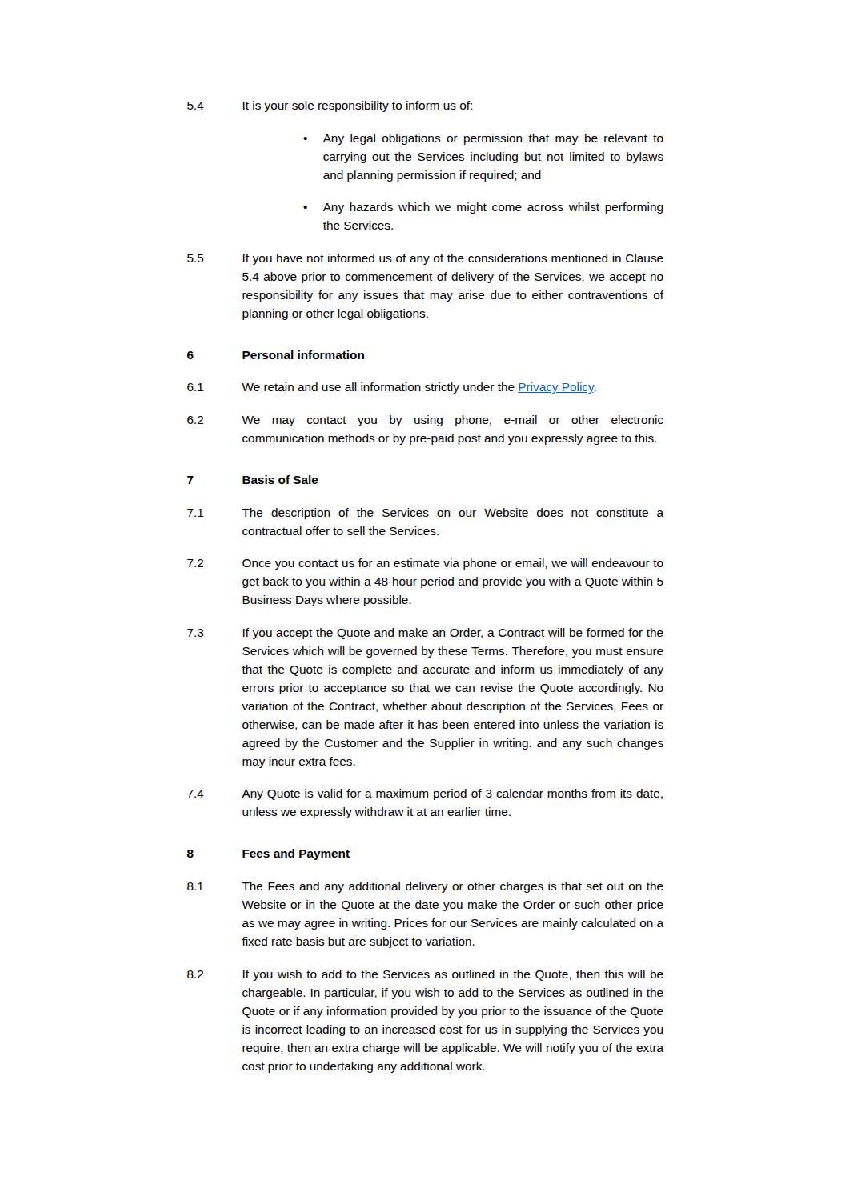5.4
It is your sole responsibility to inform us of:
Any legal obligations or permission that may be relevant to carrying out the Services including but not limited to bylaws and planning permission if required; and
Any hazards which we might come across whilst performing the Services.
5.5
If you have not informed us of any of the considerations mentioned in Clause 5.4 above prior to commencement of delivery of the Services, we accept no responsibility for any issues that may arise due to either contraventions of planning or other legal obligations.
6
Personal information
6.1
We retain and use all information strictly under the Privacy Policy.
6.2
We may contact you by using phone, e-mail or other electronic communication methods or by pre-paid post and you expressly agree to this.
7
Basis of Sale
7.1
The description of the Services on our Website does not constitute a contractual offer to sell the Services.
7.2
Once you contact us for an estimate via phone or email, we will endeavour to get back to you within a 48-hour period and provide you with a Quote within 5 Business Days where possible.
7.3
If you accept the Quote and make an Order, a Contract will be formed for the Services which will be governed by these Terms. Therefore, you must ensure that the Quote is complete and accurate and inform us immediately of any errors prior to acceptance so that we can revise the Quote accordingly. No variation of the Contract, whether about description of the Services, Fees or otherwise, can be made after it has been entered into unless the variation is agreed by the Customer and the Supplier in writing. and any such changes may incur extra fees.
7.4
Any Quote is valid for a maximum period of 3 calendar months from its date, unless we expressly withdraw it at an earlier time.
8
Fees and Payment
8.1
The Fees and any additional delivery or other charges is that set out on the Website or in the Quote at the date you make the Order or such other price as we may agree in writing. Prices for our Services are mainly calculated on a fixed rate basis but are subject to variation.
8.2
If you wish to add to the Services as outlined in the Quote, then this will be chargeable. In particular, if you wish to add to the Services as outlined in the Quote or if any information provided by you prior to the issuance of the Quote is incorrect leading to an increased cost for us in supplying the Services you require, then an extra charge will be applicable. We will notify you of the extra cost prior to undertaking any additional work.